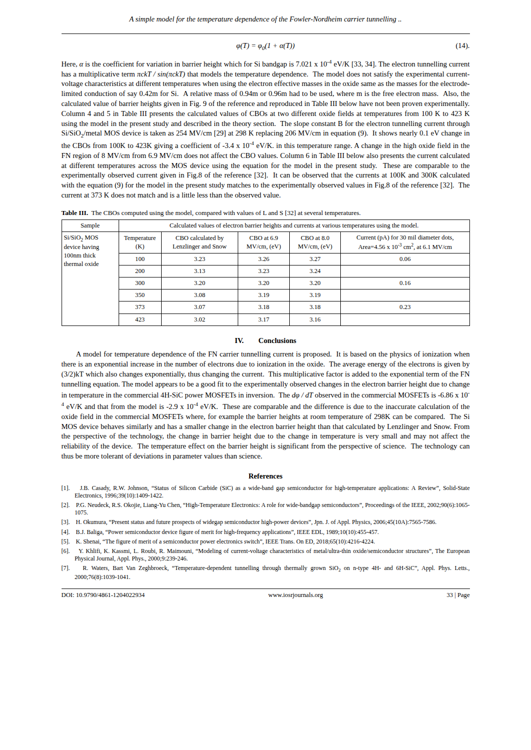A simple model for the temperature dependence of the Fowler-Nordheim carrier tunnelling ..
φ(T) = φ0(1 + α(T)) (14).
Here, α is the coefficient for variation in barrier height which for Si bandgap is 7.021 x 10-4 eV/K [33, 34]. The electron tunnelling current has a multiplicative term πckT / sin(πckT) that models the temperature dependence. The model does not satisfy the experimental current-voltage characteristics at different temperatures when using the electron effective masses in the oxide same as the masses for the electrode-limited conduction of say 0.42m for Si. A relative mass of 0.94m or 0.96m had to be used, where m is the free electron mass. Also, the calculated value of barrier heights given in Fig. 9 of the reference and reproduced in Table III below have not been proven experimentally. Column 4 and 5 in Table III presents the calculated values of CBOs at two different oxide fields at temperatures from 100 K to 423 K using the model in the present study and described in the theory section. The slope constant B for the electron tunnelling current through Si/SiO2/metal MOS device is taken as 254 MV/cm [29] at 298 K replacing 206 MV/cm in equation (9). It shows nearly 0.1 eV change in the CBOs from 100K to 423K giving a coefficient of -3.4 x 10-4 eV/K. in this temperature range. A change in the high oxide field in the FN region of 8 MV/cm from 6.9 MV/cm does not affect the CBO values. Column 6 in Table III below also presents the current calculated at different temperatures across the MOS device using the equation for the model in the present study. These are comparable to the experimentally observed current given in Fig.8 of the reference [32]. It can be observed that the currents at 100K and 300K calculated with the equation (9) for the model in the present study matches to the experimentally observed values in Fig.8 of the reference [32]. The current at 373 K does not match and is a little less than the observed value.
Table III. The CBOs computed using the model, compared with values of L and S [32] at several temperatures.
| Sample | Calculated values of electron barrier heights and currents at various temperatures using the model. |
| --- | --- |
| Si/SiO 2 MOS device having 100nm thick thermal oxide | Temperature (K) | CBO calculated by Lenzlinger and Snow | CBO at 6.9 MV/cm, (eV) | CBO at 8.0 MV/cm, (eV) | Current (pA) for 30 mil diameter dots, Area=4.56 x 10 -3 cm 2 , at 6.1 MV/cm |
| 100 | 3.23 | 3.26 | 3.27 | 0.06 |
| 200 | 3.13 | 3.23 | 3.24 | |
| 300 | 3.20 | 3.20 | 3.20 | 0.16 |
| 350 | 3.08 | 3.19 | 3.19 | |
| 373 | 3.07 | 3.18 | 3.18 | 0.23 |
| 423 | 3.02 | 3.17 | 3.16 | |
IV. Conclusions
A model for temperature dependence of the FN carrier tunnelling current is proposed. It is based on the physics of ionization when there is an exponential increase in the number of electrons due to ionization in the oxide. The average energy of the electrons is given by (3/2)kT which also changes exponentially, thus changing the current. This multiplicative factor is added to the exponential term of the FN tunnelling equation. The model appears to be a good fit to the experimentally observed changes in the electron barrier height due to change in temperature in the commercial 4H-SiC power MOSFETs in inversion. The dφ / dT observed in the commercial MOSFETs is -6.86 x 10-4 eV/K and that from the model is -2.9 x 10-4 eV/K. These are comparable and the difference is due to the inaccurate calculation of the oxide field in the commercial MOSFETs where, for example the barrier heights at room temperature of 298K can be compared. The Si MOS device behaves similarly and has a smaller change in the electron barrier height than that calculated by Lenzlinger and Snow. From the perspective of the technology, the change in barrier height due to the change in temperature is very small and may not affect the reliability of the device. The temperature effect on the barrier height is significant from the perspective of science. The technology can thus be more tolerant of deviations in parameter values than science.
References
[1]. J.B. Casady, R.W. Johnson, “Status of Silicon Carbide (SiC) as a wide-band gap semiconductor for high-temperature applications: A Review”, Solid-State Electronics, 1996;39(10):1409-1422.
[2]. P.G. Neudeck, R.S. Okojie, Liang-Yu Chen, “High-Temperature Electronics: A role for wide-bandgap semiconductors”, Proceedings of the IEEE, 2002;90(6):1065-1075.
[3]. H. Okumura, “Present status and future prospects of widegap semiconductor high-power devices”, Jpn. J. of Appl. Physics, 2006;45(10A):7565-7586.
[4]. B.J. Baliga, “Power semiconductor device figure of merit for high-frequency applications”, IEEE EDL, 1989;10(10):455-457.
[5]. K. Shenai, “The figure of merit of a semiconductor power electronics switch”, IEEE Trans. On ED, 2018;65(10):4216-4224.
[6]. Y. Khlifi, K. Kassmi, L. Roubi, R. Maimouni, “Modeling of current-voltage characteristics of metal/ultra-thin oxide/semiconductor structures”, The European Physical Journal, Appl. Phys., 2000;9:239-246.
[7]. R. Waters, Bart Van Zeghbroeck, “Temperature-dependent tunnelling through thermally grown SiO2 on n-type 4H- and 6H-SiC”, Appl. Phys. Letts., 2000;76(8):1039-1041.
DOI: 10.9790/4861-1204022934 www.iosrjournals.org 33 | Page